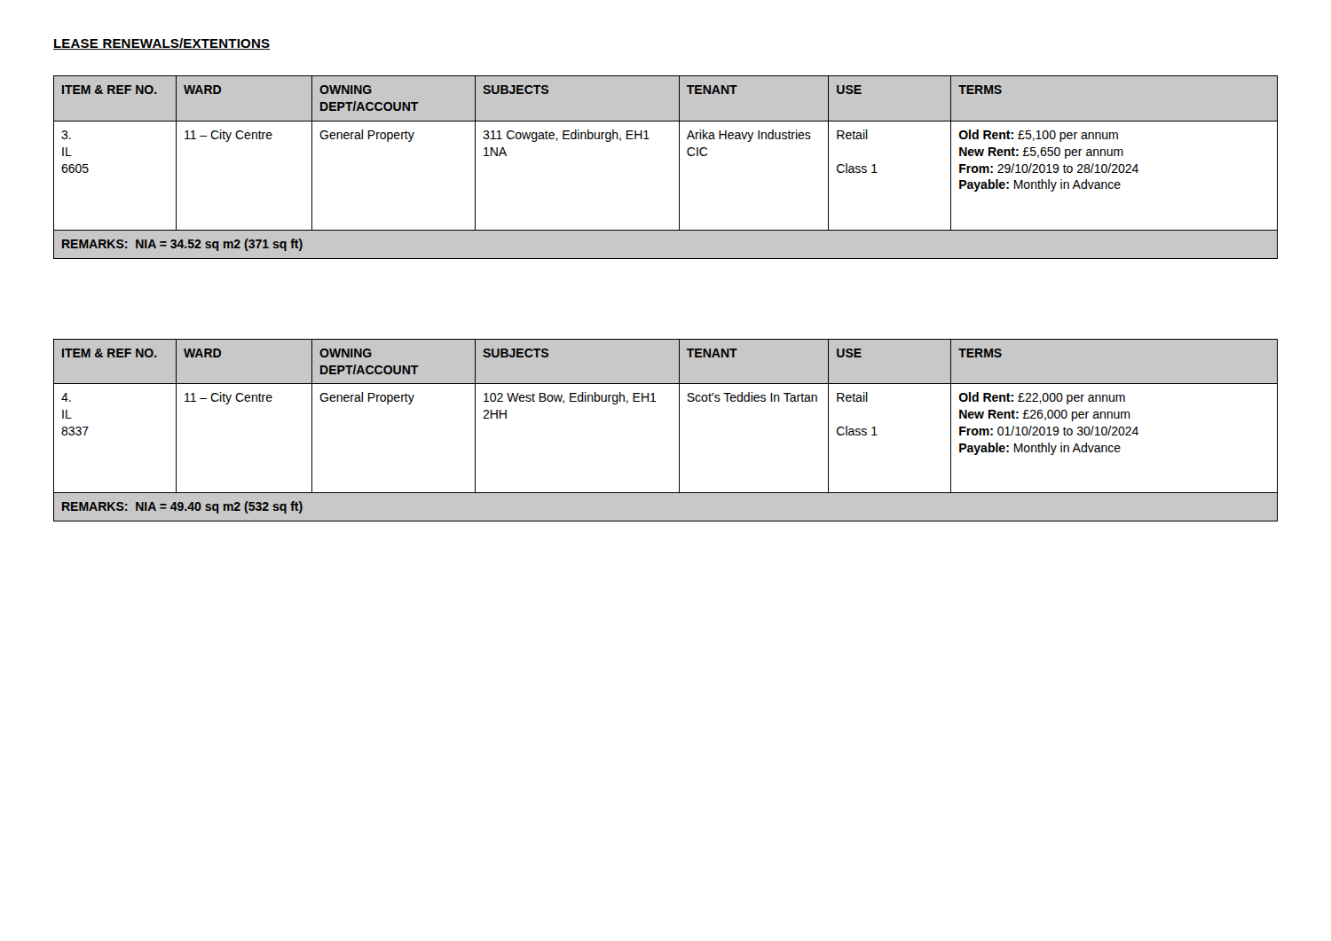LEASE RENEWALS/EXTENTIONS
| ITEM & REF NO. | WARD | OWNING DEPT/ACCOUNT | SUBJECTS | TENANT | USE | TERMS |
| --- | --- | --- | --- | --- | --- | --- |
| 3. IL 6605 | 11 – City Centre | General Property | 311 Cowgate, Edinburgh, EH1 1NA | Arika Heavy Industries CIC | Retail Class 1 | Old Rent: £5,100 per annum New Rent: £5,650 per annum From: 29/10/2019 to 28/10/2024 Payable: Monthly in Advance |
| REMARKS: NIA = 34.52 sq m2 (371 sq ft) |
| ITEM & REF NO. | WARD | OWNING DEPT/ACCOUNT | SUBJECTS | TENANT | USE | TERMS |
| --- | --- | --- | --- | --- | --- | --- |
| 4. IL 8337 | 11 – City Centre | General Property | 102 West Bow, Edinburgh, EH1 2HH | Scot’s Teddies In Tartan | Retail Class 1 | Old Rent: £22,000 per annum New Rent: £26,000 per annum From: 01/10/2019 to 30/10/2024 Payable: Monthly in Advance |
| REMARKS: NIA = 49.40 sq m2 (532 sq ft) |